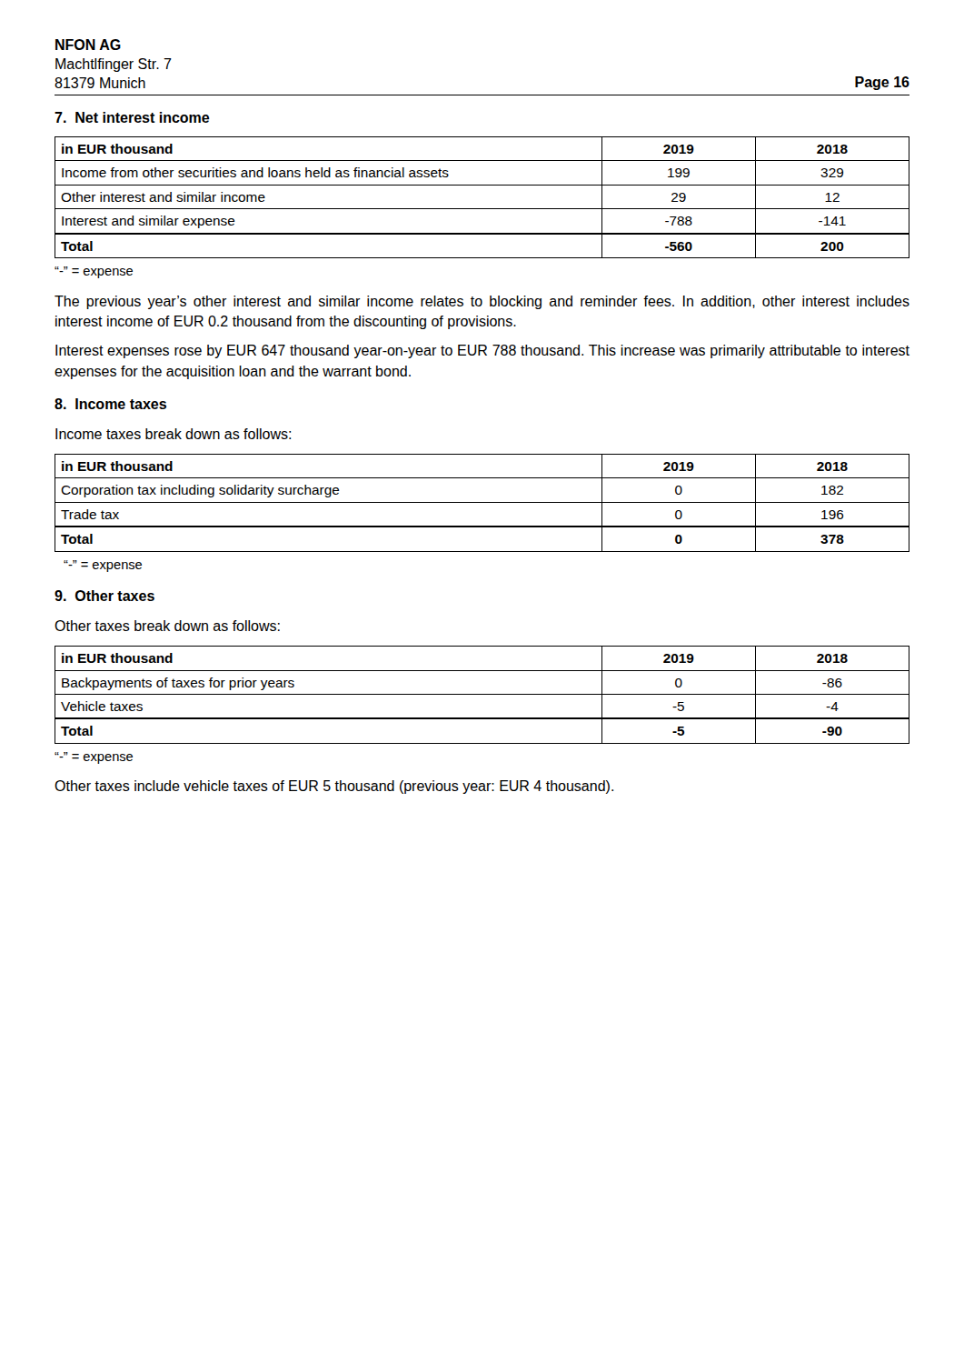NFON AG
Machtlfinger Str. 7
81379 Munich
Page 16
7. Net interest income
| in EUR thousand | 2019 | 2018 |
| --- | --- | --- |
| Income from other securities and loans held as financial assets | 199 | 329 |
| Other interest and similar income | 29 | 12 |
| Interest and similar expense | -788 | -141 |
| Total | -560 | 200 |
“-” = expense
The previous year’s other interest and similar income relates to blocking and reminder fees. In addition, other interest includes interest income of EUR 0.2 thousand from the discounting of provisions.
Interest expenses rose by EUR 647 thousand year-on-year to EUR 788 thousand. This increase was primarily attributable to interest expenses for the acquisition loan and the warrant bond.
8. Income taxes
Income taxes break down as follows:
| in EUR thousand | 2019 | 2018 |
| --- | --- | --- |
| Corporation tax including solidarity surcharge | 0 | 182 |
| Trade tax | 0 | 196 |
| Total | 0 | 378 |
“-” = expense
9. Other taxes
Other taxes break down as follows:
| in EUR thousand | 2019 | 2018 |
| --- | --- | --- |
| Backpayments of taxes for prior years | 0 | -86 |
| Vehicle taxes | -5 | -4 |
| Total | -5 | -90 |
“-” = expense
Other taxes include vehicle taxes of EUR 5 thousand (previous year: EUR 4 thousand).